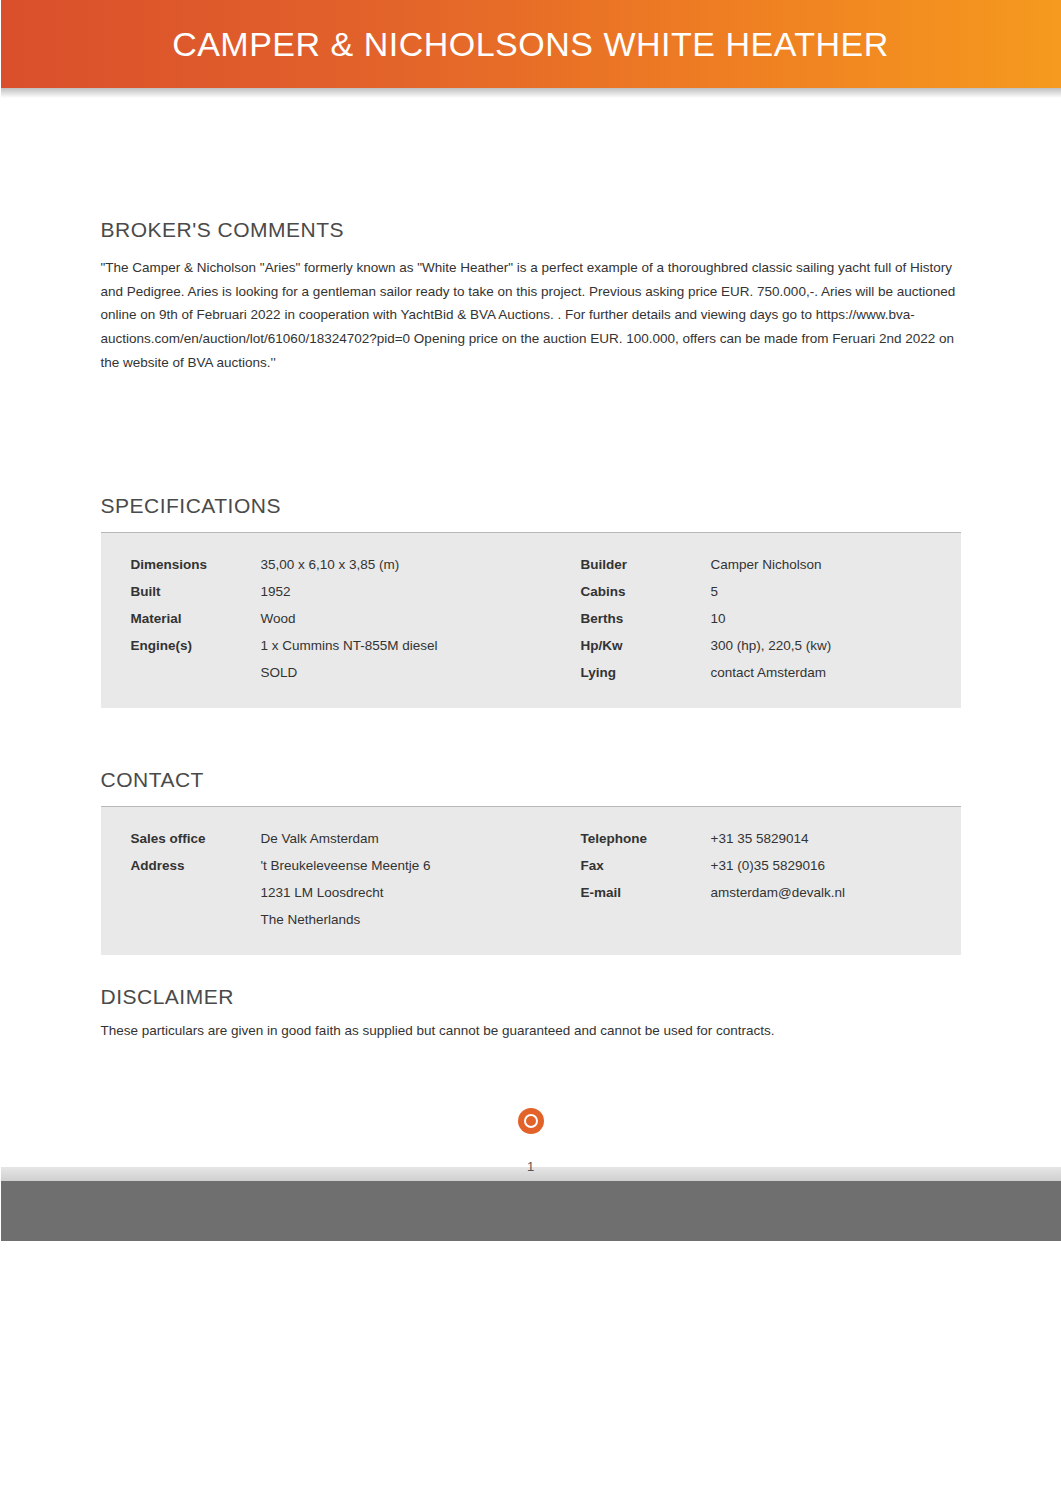CAMPER & NICHOLSONS WHITE HEATHER
BROKER'S COMMENTS
"The Camper & Nicholson "Aries" formerly known as "White Heather" is a perfect example of a thoroughbred classic sailing yacht full of History and Pedigree. Aries is looking for a gentleman sailor ready to take on this project. Previous asking price EUR. 750.000,-. Aries will be auctioned online on 9th of Februari 2022 in cooperation with YachtBid & BVA Auctions. . For further details and viewing days go to https://www.bva-auctions.com/en/auction/lot/61060/18324702?pid=0 Opening price on the auction EUR. 100.000, offers can be made from Feruari 2nd 2022 on the website of BVA auctions.''
SPECIFICATIONS
| Dimensions | 35,00 x 6,10 x 3,85 (m) | Builder | Camper Nicholson |
| Built | 1952 | Cabins | 5 |
| Material | Wood | Berths | 10 |
| Engine(s) | 1 x Cummins NT-855M diesel | Hp/Kw | 300 (hp), 220,5 (kw) |
| | SOLD | Lying | contact Amsterdam |
CONTACT
| Sales office | De Valk Amsterdam | Telephone | +31 35 5829014 |
| Address | 't Breukeleveense Meentje 6 | Fax | +31 (0)35 5829016 |
| | 1231 LM Loosdrecht | E-mail | amsterdam@devalk.nl |
| | The Netherlands | | |
DISCLAIMER
These particulars are given in good faith as supplied but cannot be guaranteed and cannot be used for contracts.
1